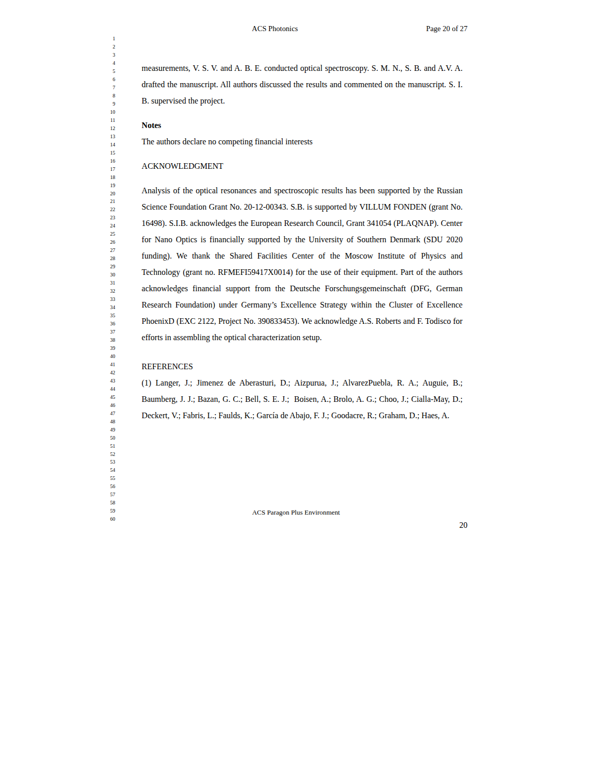1
2
3
4
5
6
7
8
9
10
11
12
13
14
15
16
17
18
19
20
21
22
23
24
25
26
27
28
29
30
31
32
33
34
35
36
37
38
39
40
41
42
43
44
45
46
47
48
49
50
51
52
53
54
55
56
57
58
59
60
ACS Photonics Page 20 of 27
measurements, V. S. V. and A. B. E. conducted optical spectroscopy. S. M. N., S. B. and A.V. A. drafted the manuscript. All authors discussed the results and commented on the manuscript. S. I. B. supervised the project.
Notes
The authors declare no competing financial interests
ACKNOWLEDGMENT
Analysis of the optical resonances and spectroscopic results has been supported by the Russian Science Foundation Grant No. 20-12-00343. S.B. is supported by VILLUM FONDEN (grant No. 16498). S.I.B. acknowledges the European Research Council, Grant 341054 (PLAQNAP). Center for Nano Optics is financially supported by the University of Southern Denmark (SDU 2020 funding). We thank the Shared Facilities Center of the Moscow Institute of Physics and Technology (grant no. RFMEFI59417X0014) for the use of their equipment. Part of the authors acknowledges financial support from the Deutsche Forschungsgemeinschaft (DFG, German Research Foundation) under Germany’s Excellence Strategy within the Cluster of Excellence PhoenixD (EXC 2122, Project No. 390833453). We acknowledge A.S. Roberts and F. Todisco for efforts in assembling the optical characterization setup.
REFERENCES
(1) Langer, J.; Jimenez de Aberasturi, D.; Aizpurua, J.; AlvarezPuebla, R. A.; Auguie, B.; Baumberg, J. J.; Bazan, G. C.; Bell, S. E. J.; Boisen, A.; Brolo, A. G.; Choo, J.; Cialla-May, D.; Deckert, V.; Fabris, L.; Faulds, K.; García de Abajo, F. J.; Goodacre, R.; Graham, D.; Haes, A.
ACS Paragon Plus Environment
20